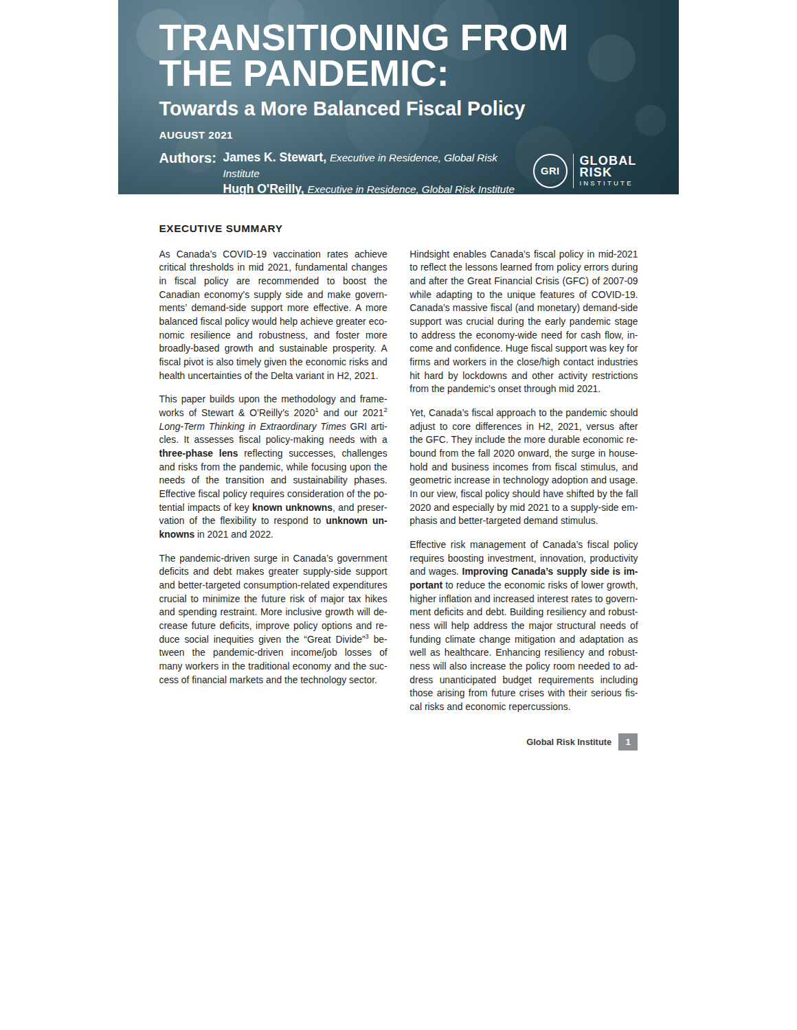Transitioning from
the Pandemic:
Towards a More Balanced Fiscal Policy
AUGUST 2021
Authors:
James K. Stewart, Executive in Residence, Global Risk Institute
Hugh O'Reilly, Executive in Residence, Global Risk Institute
Erik Brown, Research Analyst, Global Risk Institute
GRI
GLOBAL
RISK INSTITUTE
EXECUTIVE SUMMARY
As Canada’s COVID-19 vaccination rates achieve critical thresholds in mid 2021, fundamental changes in fiscal policy are recommended to boost the Canadian economy’s supply side and make governments’ demand-side support more effective. A more balanced fiscal policy would help achieve greater economic resilience and robustness, and foster more broadly-based growth and sustainable prosperity. A fiscal pivot is also timely given the economic risks and health uncertainties of the Delta variant in H2, 2021.
This paper builds upon the methodology and frameworks of Stewart & O’Reilly’s 20201 and our 20212 Long-Term Thinking in Extraordinary Times GRI articles. It assesses fiscal policy-making needs with a three-phase lens reflecting successes, challenges and risks from the pandemic, while focusing upon the needs of the transition and sustainability phases. Effective fiscal policy requires consideration of the potential impacts of key known unknowns, and preservation of the flexibility to respond to unknown unknowns in 2021 and 2022.
The pandemic-driven surge in Canada’s government deficits and debt makes greater supply-side support and better-targeted consumption-related expenditures crucial to minimize the future risk of major tax hikes and spending restraint. More inclusive growth will decrease future deficits, improve policy options and reduce social inequities given the “Great Divide”3 between the pandemic-driven income/job losses of many workers in the traditional economy and the success of financial markets and the technology sector.
Hindsight enables Canada’s fiscal policy in mid-2021 to reflect the lessons learned from policy errors during and after the Great Financial Crisis (GFC) of 2007-09 while adapting to the unique features of COVID-19. Canada’s massive fiscal (and monetary) demand-side support was crucial during the early pandemic stage to address the economy-wide need for cash flow, income and confidence. Huge fiscal support was key for firms and workers in the close/high contact industries hit hard by lockdowns and other activity restrictions from the pandemic’s onset through mid 2021.
Yet, Canada’s fiscal approach to the pandemic should adjust to core differences in H2, 2021, versus after the GFC. They include the more durable economic rebound from the fall 2020 onward, the surge in household and business incomes from fiscal stimulus, and geometric increase in technology adoption and usage. In our view, fiscal policy should have shifted by the fall 2020 and especially by mid 2021 to a supply-side emphasis and better-targeted demand stimulus.
Effective risk management of Canada’s fiscal policy requires boosting investment, innovation, productivity and wages. Improving Canada’s supply side is important to reduce the economic risks of lower growth, higher inflation and increased interest rates to government deficits and debt. Building resiliency and robustness will help address the major structural needs of funding climate change mitigation and adaptation as well as healthcare. Enhancing resiliency and robustness will also increase the policy room needed to address unanticipated budget requirements including those arising from future crises with their serious fiscal risks and economic repercussions.
Global Risk Institute
1